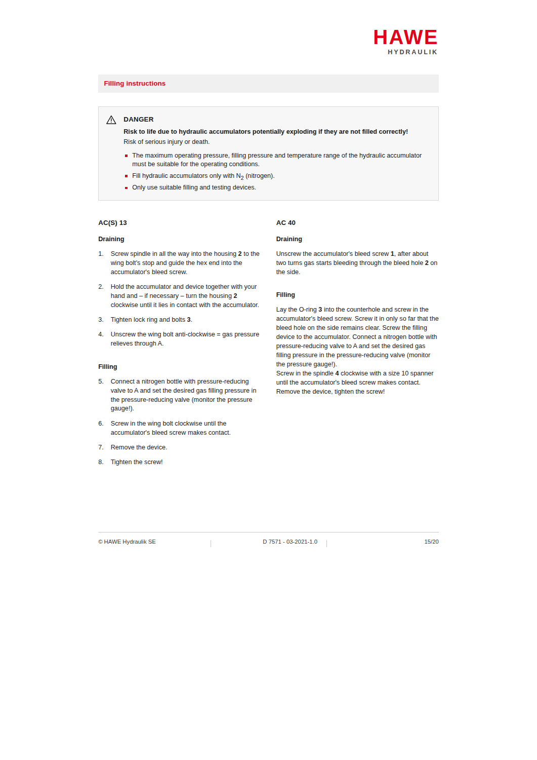HAWE HYDRAULIK
Filling instructions
DANGER
Risk to life due to hydraulic accumulators potentially exploding if they are not filled correctly!
Risk of serious injury or death.
The maximum operating pressure, filling pressure and temperature range of the hydraulic accumulator must be suitable for the operating conditions.
Fill hydraulic accumulators only with N2 (nitrogen).
Only use suitable filling and testing devices.
AC(S) 13
Draining
Screw spindle in all the way into the housing 2 to the wing bolt's stop and guide the hex end into the accumulator's bleed screw.
Hold the accumulator and device together with your hand and – if necessary – turn the housing 2 clockwise until it lies in contact with the accumulator.
Tighten lock ring and bolts 3.
Unscrew the wing bolt anti-clockwise = gas pressure relieves through A.
Filling
Connect a nitrogen bottle with pressure-reducing valve to A and set the desired gas filling pressure in the pressure-reducing valve (monitor the pressure gauge!).
Screw in the wing bolt clockwise until the accumulator's bleed screw makes contact.
Remove the device.
Tighten the screw!
AC 40
Draining
Unscrew the accumulator's bleed screw 1, after about two turns gas starts bleeding through the bleed hole 2 on the side.
Filling
Lay the O-ring 3 into the counterhole and screw in the accumulator's bleed screw. Screw it in only so far that the bleed hole on the side remains clear. Screw the filling device to the accumulator. Connect a nitrogen bottle with pressure-reducing valve to A and set the desired gas filling pressure in the pressure-reducing valve (monitor the pressure gauge!).
Screw in the spindle 4 clockwise with a size 10 spanner until the accumulator's bleed screw makes contact.
Remove the device, tighten the screw!
© HAWE Hydraulik SE
D 7571 - 03-2021-1.0
15/20